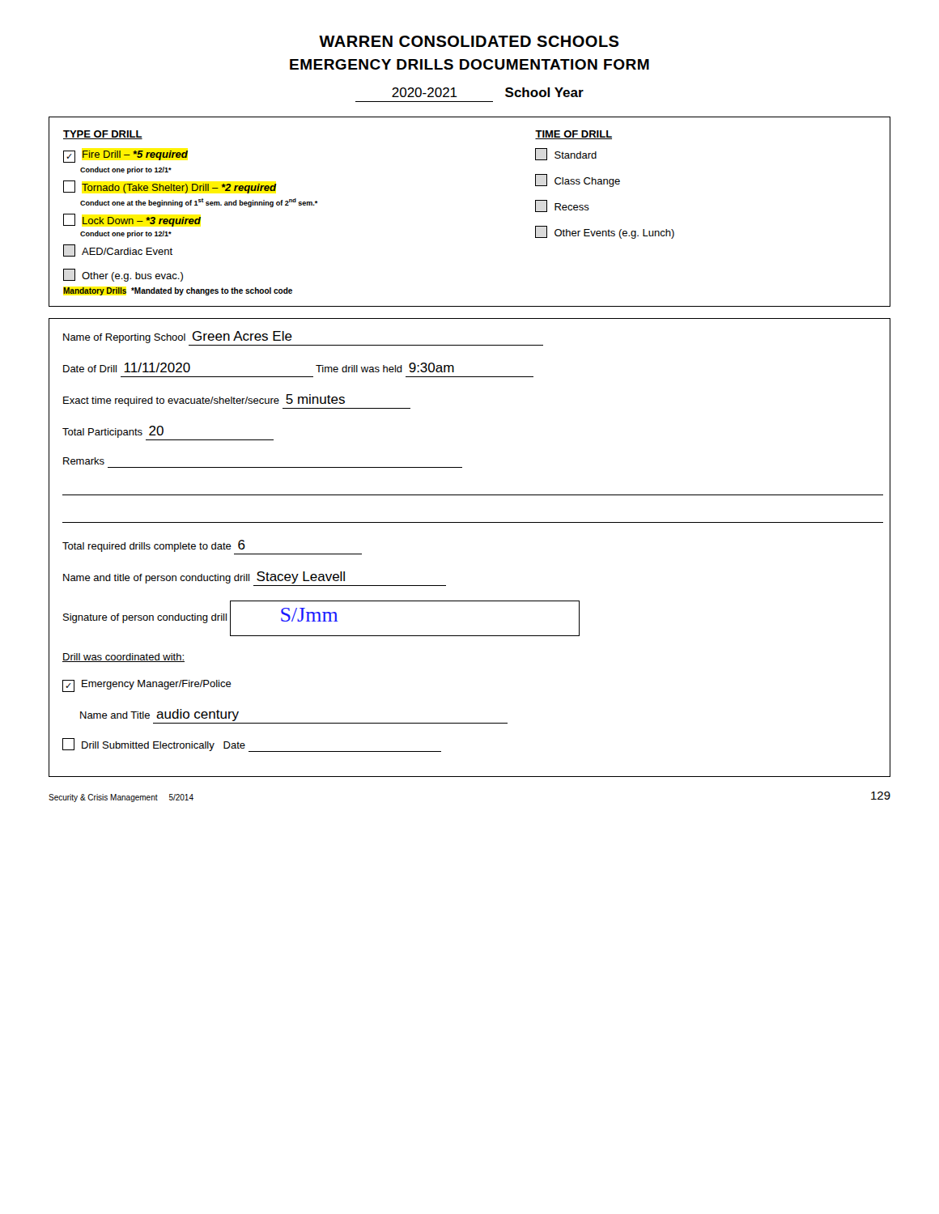WARREN CONSOLIDATED SCHOOLS
EMERGENCY DRILLS DOCUMENTATION FORM
2020-2021 School Year
| TYPE OF DRILL Fire Drill – *5 required Conduct one prior to 12/1* Tornado (Take Shelter) Drill – *2 required Conduct one at the beginning of 1 st sem. and beginning of 2 nd sem.* Lock Down – *3 required Conduct one prior to 12/1* AED/Cardiac Event Other (e.g. bus evac.) Mandatory Drills *Mandated by changes to the school code | TIME OF DRILL Standard Class Change Recess Other Events (e.g. Lunch) |
Name of Reporting School Green Acres Ele
Date of Drill 11/11/2020 Time drill was held 9:30am
Exact time required to evacuate/shelter/secure 5 minutes
Total Participants 20
Remarks
Total required drills complete to date 6
Name and title of person conducting drill Stacey Leavell
Signature of person conducting drill S/Jmm
Drill was coordinated with:
Emergency Manager/Fire/Police
Name and Title audio century
Drill Submitted Electronically Date
Security & Crisis Management 5/2014
129